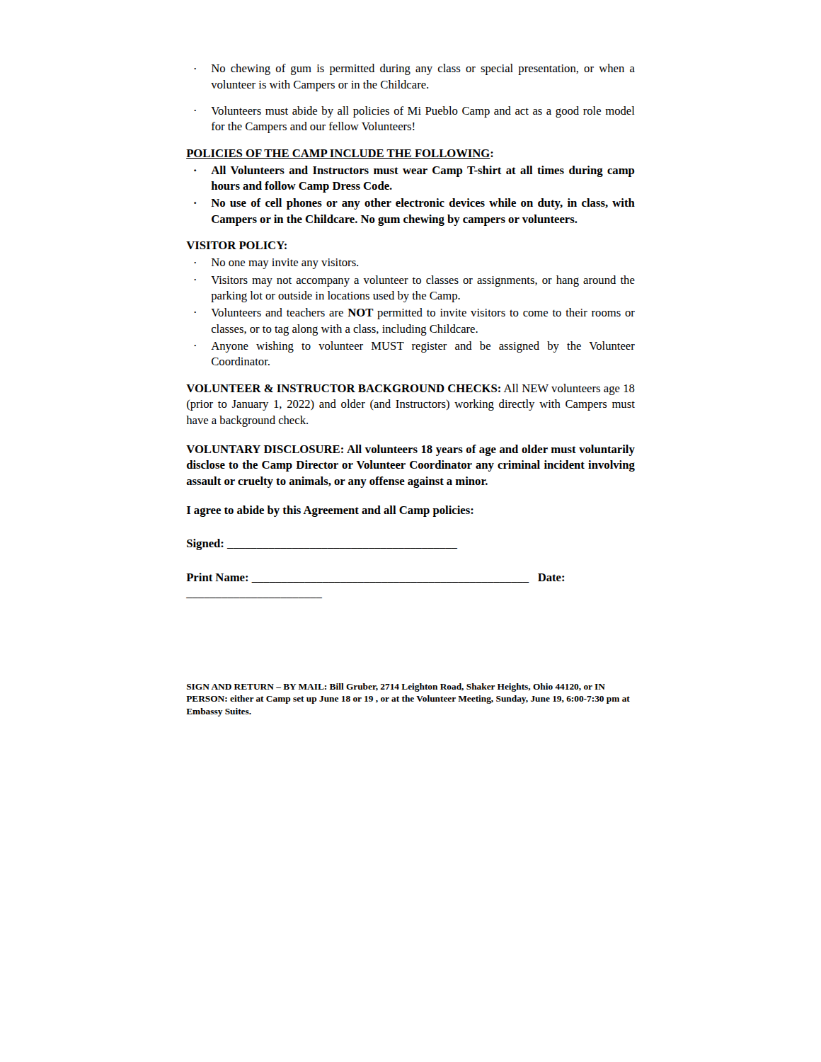No chewing of gum is permitted during any class or special presentation, or when a volunteer is with Campers or in the Childcare.
Volunteers must abide by all policies of Mi Pueblo Camp and act as a good role model for the Campers and our fellow Volunteers!
POLICIES OF THE CAMP INCLUDE THE FOLLOWING:
All Volunteers and Instructors must wear Camp T-shirt at all times during camp hours and follow Camp Dress Code.
No use of cell phones or any other electronic devices while on duty, in class, with Campers or in the Childcare. No gum chewing by campers or volunteers.
VISITOR POLICY:
No one may invite any visitors.
Visitors may not accompany a volunteer to classes or assignments, or hang around the parking lot or outside in locations used by the Camp.
Volunteers and teachers are NOT permitted to invite visitors to come to their rooms or classes, or to tag along with a class, including Childcare.
Anyone wishing to volunteer MUST register and be assigned by the Volunteer Coordinator.
VOLUNTEER & INSTRUCTOR BACKGROUND CHECKS: All NEW volunteers age 18 (prior to January 1, 2022) and older (and Instructors) working directly with Campers must have a background check.
VOLUNTARY DISCLOSURE: All volunteers 18 years of age and older must voluntarily disclose to the Camp Director or Volunteer Coordinator any criminal incident involving assault or cruelty to animals, or any offense against a minor.
I agree to abide by this Agreement and all Camp policies:
Signed: _______________________________________
Print Name: _______________________________________________ Date: _______________________
SIGN AND RETURN – BY MAIL: Bill Gruber, 2714 Leighton Road, Shaker Heights, Ohio 44120, or IN PERSON: either at Camp set up June 18 or 19 , or at the Volunteer Meeting, Sunday, June 19, 6:00-7:30 pm at Embassy Suites.